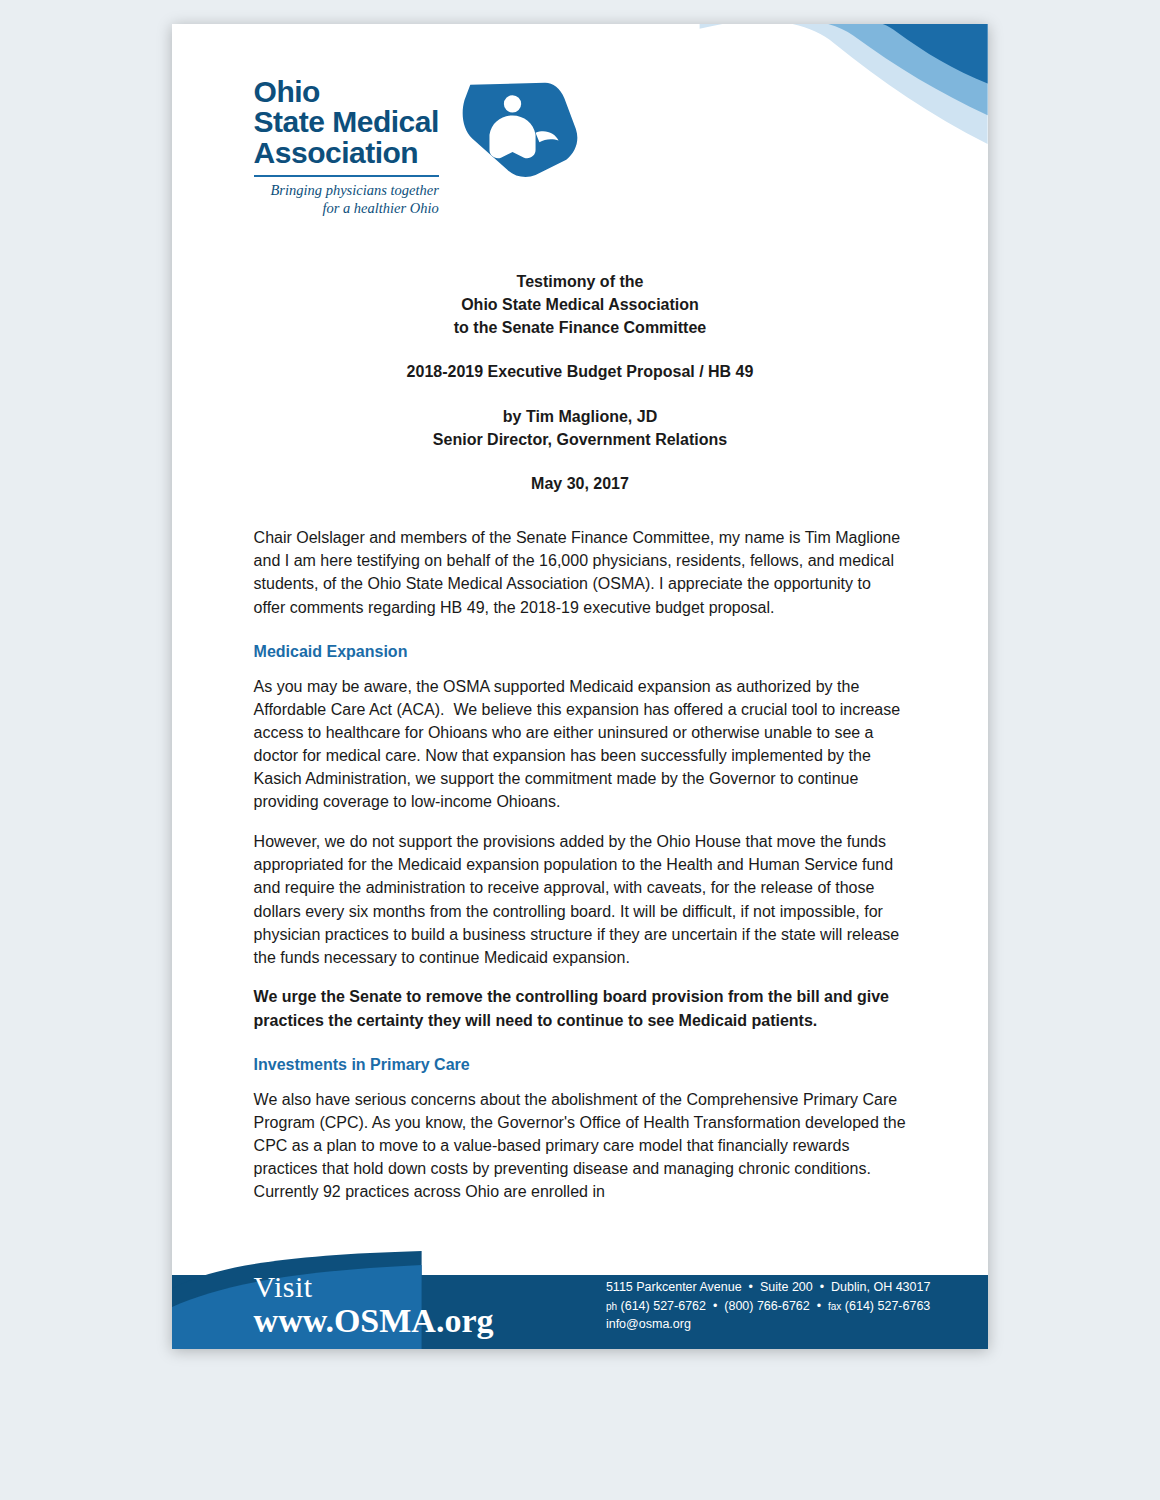Ohio State Medical Association
Bringing physicians together
for a healthier Ohio
Testimony of the
Ohio State Medical Association
to the Senate Finance Committee
2018-2019 Executive Budget Proposal / HB 49
by Tim Maglione, JD
Senior Director, Government Relations
May 30, 2017
Chair Oelslager and members of the Senate Finance Committee, my name is Tim Maglione and I am here testifying on behalf of the 16,000 physicians, residents, fellows, and medical students, of the Ohio State Medical Association (OSMA). I appreciate the opportunity to offer comments regarding HB 49, the 2018-19 executive budget proposal.
Medicaid Expansion
As you may be aware, the OSMA supported Medicaid expansion as authorized by the Affordable Care Act (ACA). We believe this expansion has offered a crucial tool to increase access to healthcare for Ohioans who are either uninsured or otherwise unable to see a doctor for medical care. Now that expansion has been successfully implemented by the Kasich Administration, we support the commitment made by the Governor to continue providing coverage to low-income Ohioans.
However, we do not support the provisions added by the Ohio House that move the funds appropriated for the Medicaid expansion population to the Health and Human Service fund and require the administration to receive approval, with caveats, for the release of those dollars every six months from the controlling board. It will be difficult, if not impossible, for physician practices to build a business structure if they are uncertain if the state will release the funds necessary to continue Medicaid expansion.
We urge the Senate to remove the controlling board provision from the bill and give practices the certainty they will need to continue to see Medicaid patients.
Investments in Primary Care
We also have serious concerns about the abolishment of the Comprehensive Primary Care Program (CPC). As you know, the Governor's Office of Health Transformation developed the CPC as a plan to move to a value-based primary care model that financially rewards practices that hold down costs by preventing disease and managing chronic conditions. Currently 92 practices across Ohio are enrolled in
Visit
www.OSMA.org
5115 Parkcenter Avenue • Suite 200 • Dublin, OH 43017
ph (614) 527-6762 • (800) 766-6762 • fax (614) 527-6763
info@osma.org